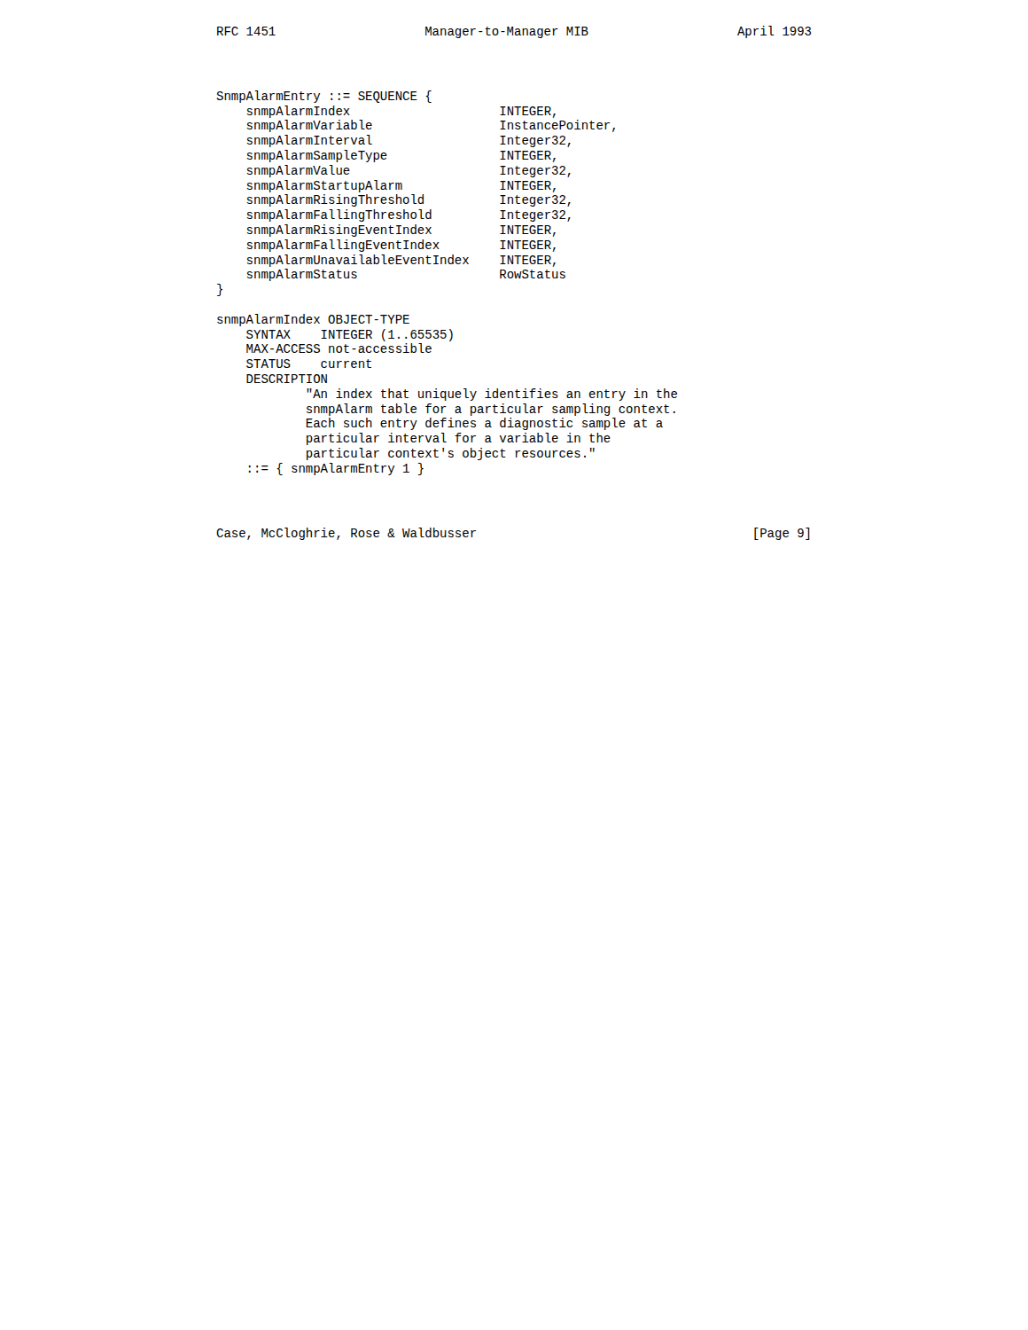RFC 1451 Manager-to-Manager MIB April 1993
SnmpAlarmEntry ::= SEQUENCE {
    snmpAlarmIndex                    INTEGER,
    snmpAlarmVariable                 InstancePointer,
    snmpAlarmInterval                 Integer32,
    snmpAlarmSampleType               INTEGER,
    snmpAlarmValue                    Integer32,
    snmpAlarmStartupAlarm             INTEGER,
    snmpAlarmRisingThreshold          Integer32,
    snmpAlarmFallingThreshold         Integer32,
    snmpAlarmRisingEventIndex         INTEGER,
    snmpAlarmFallingEventIndex        INTEGER,
    snmpAlarmUnavailableEventIndex    INTEGER,
    snmpAlarmStatus                   RowStatus
}

snmpAlarmIndex OBJECT-TYPE
    SYNTAX    INTEGER (1..65535)
    MAX-ACCESS not-accessible
    STATUS    current
    DESCRIPTION
            "An index that uniquely identifies an entry in the
            snmpAlarm table for a particular sampling context.
            Each such entry defines a diagnostic sample at a
            particular interval for a variable in the
            particular context's object resources."
    ::= { snmpAlarmEntry 1 }
Case, McCloghrie, Rose & Waldbusser [Page 9]